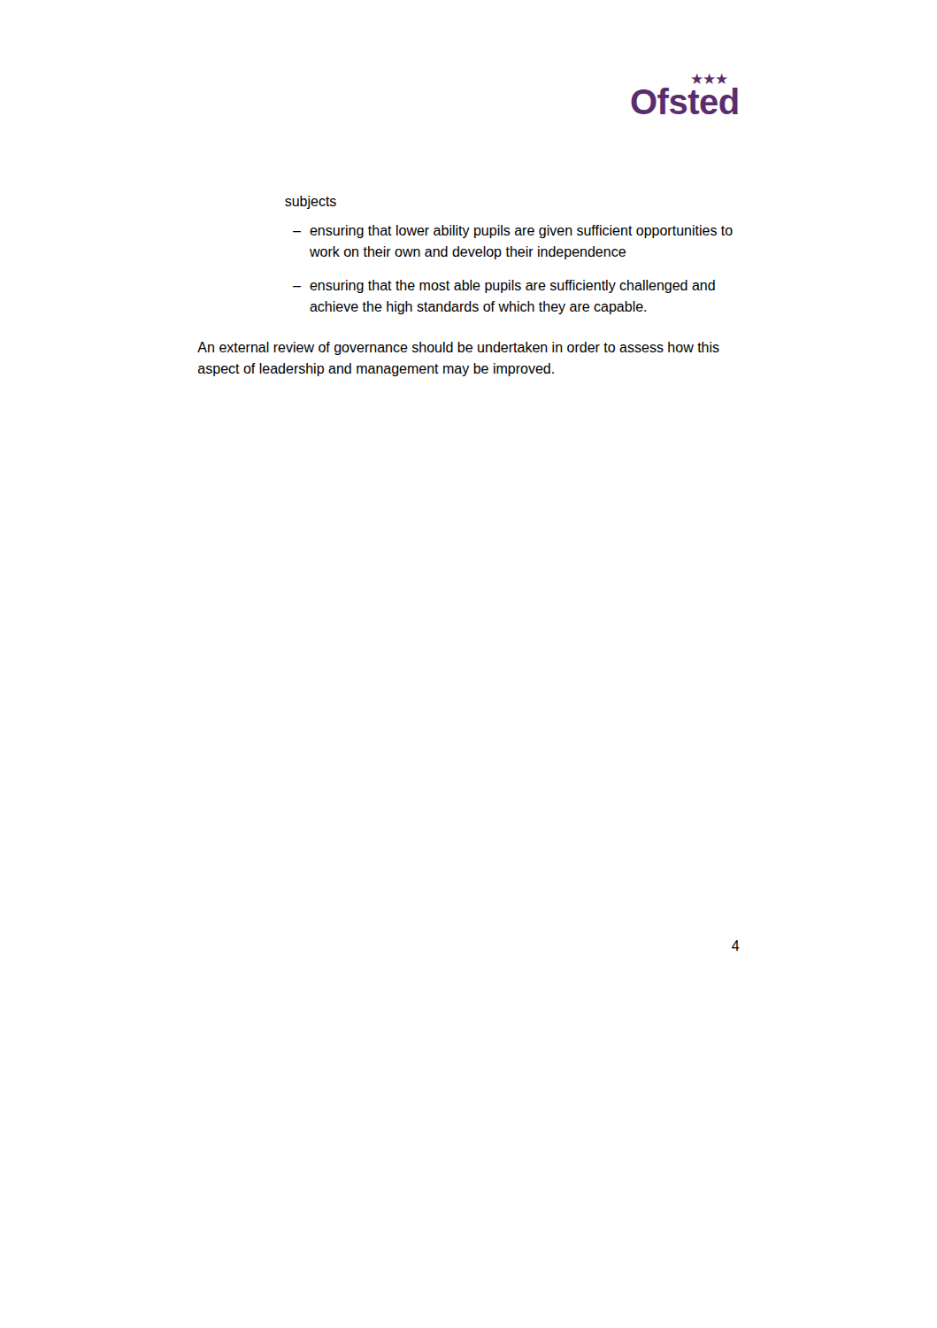★★★
Ofsted
subjects
ensuring that lower ability pupils are given sufficient opportunities to work on their own and develop their independence
ensuring that the most able pupils are sufficiently challenged and achieve the high standards of which they are capable.
An external review of governance should be undertaken in order to assess how this aspect of leadership and management may be improved.
4